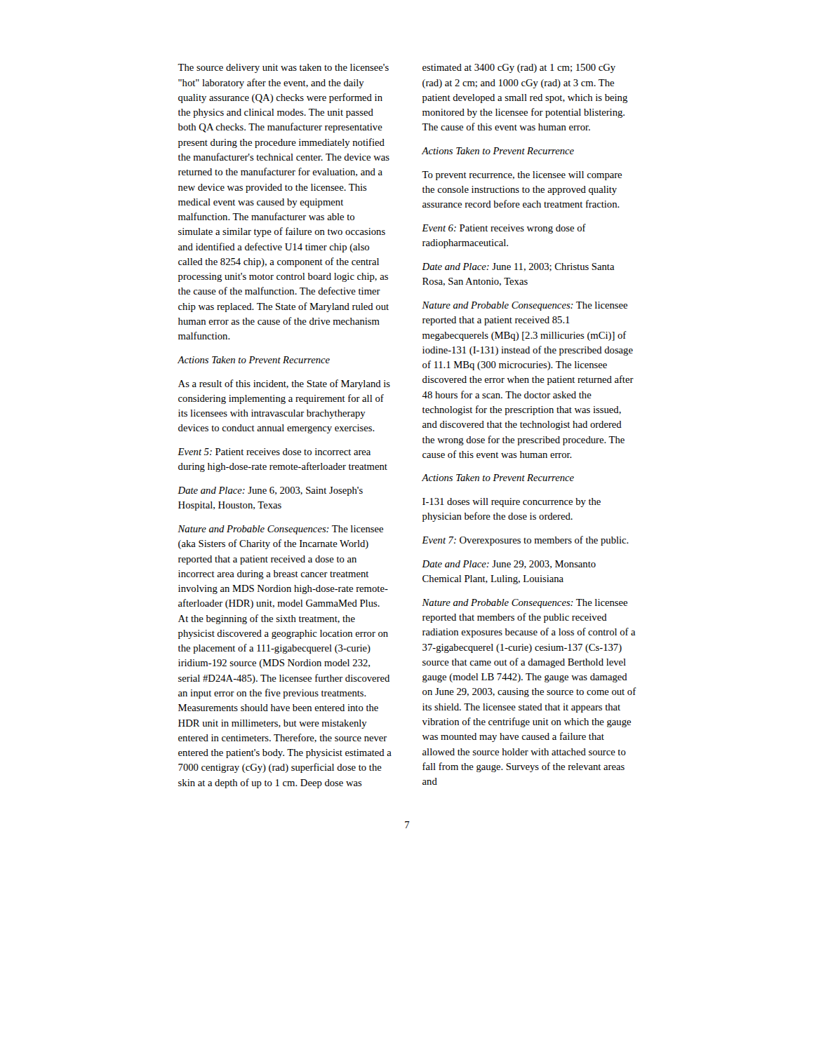The source delivery unit was taken to the licensee's "hot" laboratory after the event, and the daily quality assurance (QA) checks were performed in the physics and clinical modes. The unit passed both QA checks. The manufacturer representative present during the procedure immediately notified the manufacturer's technical center. The device was returned to the manufacturer for evaluation, and a new device was provided to the licensee. This medical event was caused by equipment malfunction. The manufacturer was able to simulate a similar type of failure on two occasions and identified a defective U14 timer chip (also called the 8254 chip), a component of the central processing unit's motor control board logic chip, as the cause of the malfunction. The defective timer chip was replaced. The State of Maryland ruled out human error as the cause of the drive mechanism malfunction.
Actions Taken to Prevent Recurrence
As a result of this incident, the State of Maryland is considering implementing a requirement for all of its licensees with intravascular brachytherapy devices to conduct annual emergency exercises.
Event 5: Patient receives dose to incorrect area during high-dose-rate remote-afterloader treatment
Date and Place: June 6, 2003, Saint Joseph's Hospital, Houston, Texas
Nature and Probable Consequences: The licensee (aka Sisters of Charity of the Incarnate World) reported that a patient received a dose to an incorrect area during a breast cancer treatment involving an MDS Nordion high-dose-rate remote-afterloader (HDR) unit, model GammaMed Plus. At the beginning of the sixth treatment, the physicist discovered a geographic location error on the placement of a 111-gigabecquerel (3-curie) iridium-192 source (MDS Nordion model 232, serial #D24A-485). The licensee further discovered an input error on the five previous treatments. Measurements should have been entered into the HDR unit in millimeters, but were mistakenly entered in centimeters. Therefore, the source never entered the patient's body. The physicist estimated a 7000 centigray (cGy) (rad) superficial dose to the skin at a depth of up to 1 cm. Deep dose was estimated at 3400 cGy (rad) at 1 cm; 1500 cGy (rad) at 2 cm; and 1000 cGy (rad) at 3 cm. The patient developed a small red spot, which is being monitored by the licensee for potential blistering. The cause of this event was human error.
Actions Taken to Prevent Recurrence
To prevent recurrence, the licensee will compare the console instructions to the approved quality assurance record before each treatment fraction.
Event 6: Patient receives wrong dose of radiopharmaceutical.
Date and Place: June 11, 2003; Christus Santa Rosa, San Antonio, Texas
Nature and Probable Consequences: The licensee reported that a patient received 85.1 megabecquerels (MBq) [2.3 millicuries (mCi)] of iodine-131 (I-131) instead of the prescribed dosage of 11.1 MBq (300 microcuries). The licensee discovered the error when the patient returned after 48 hours for a scan. The doctor asked the technologist for the prescription that was issued, and discovered that the technologist had ordered the wrong dose for the prescribed procedure. The cause of this event was human error.
Actions Taken to Prevent Recurrence
I-131 doses will require concurrence by the physician before the dose is ordered.
Event 7: Overexposures to members of the public.
Date and Place: June 29, 2003, Monsanto Chemical Plant, Luling, Louisiana
Nature and Probable Consequences: The licensee reported that members of the public received radiation exposures because of a loss of control of a 37-gigabecquerel (1-curie) cesium-137 (Cs-137) source that came out of a damaged Berthold level gauge (model LB 7442). The gauge was damaged on June 29, 2003, causing the source to come out of its shield. The licensee stated that it appears that vibration of the centrifuge unit on which the gauge was mounted may have caused a failure that allowed the source holder with attached source to fall from the gauge. Surveys of the relevant areas and
7